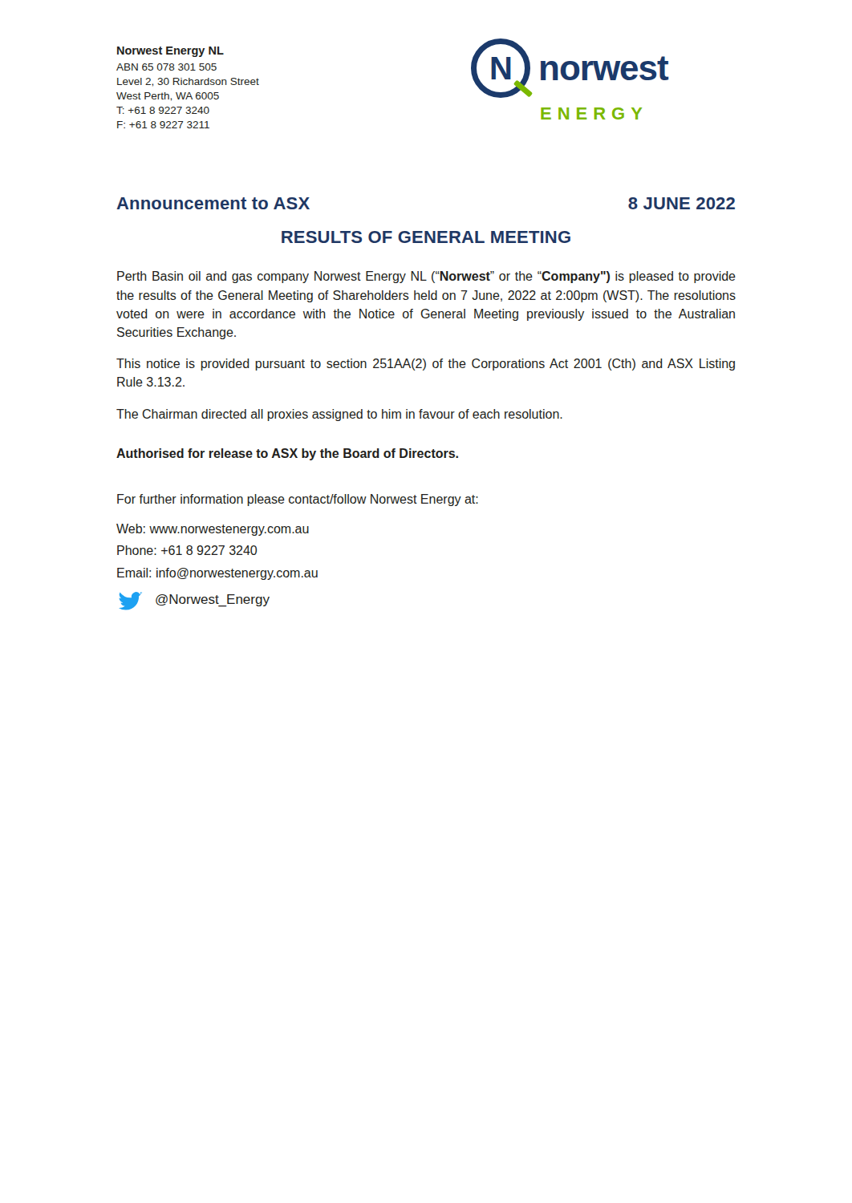Norwest Energy NL ABN 65 078 301 505
Level 2, 30 Richardson Street
West Perth, WA 6005
T: +61 8 9227 3240
F: +61 8 9227 3211
N
norwest
ENERGY
Announcement to ASX
8 JUNE 2022
RESULTS OF GENERAL MEETING
Perth Basin oil and gas company Norwest Energy NL (“Norwest” or the “Company") is pleased to provide the results of the General Meeting of Shareholders held on 7 June, 2022 at 2:00pm (WST). The resolutions voted on were in accordance with the Notice of General Meeting previously issued to the Australian Securities Exchange.
This notice is provided pursuant to section 251AA(2) of the Corporations Act 2001 (Cth) and ASX Listing Rule 3.13.2.
The Chairman directed all proxies assigned to him in favour of each resolution.
Authorised for release to ASX by the Board of Directors.
For further information please contact/follow Norwest Energy at:
Web: www.norwestenergy.com.au
Phone: +61 8 9227 3240
Email: info@norwestenergy.com.au
@Norwest_Energy